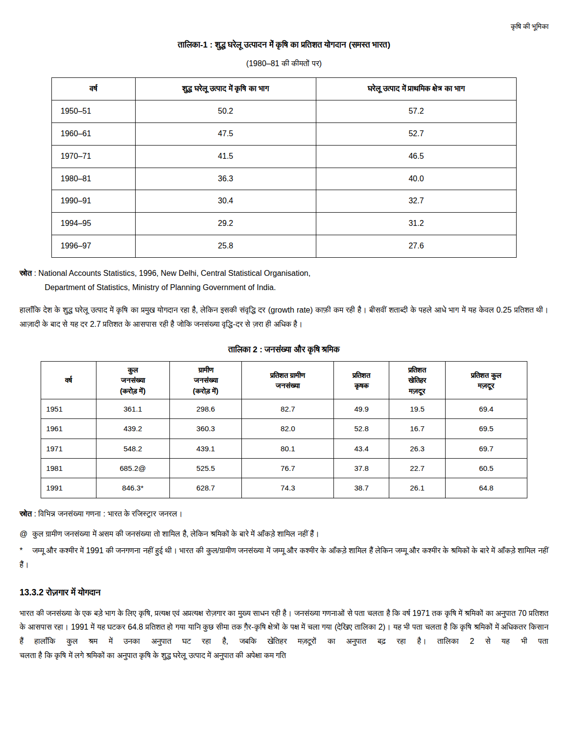कृषि की भूमिका
तालिका-1 : शुद्ध घरेलू उत्पादन में कृषि का प्रतिशत योगदान (समस्त भारत)
(1980–81 की कीमतों पर)
| वर्ष | शुद्ध घरेलू उत्पाद में कृषि का भाग | घरेलू उत्पाद में प्राथमिक क्षेत्र का भाग |
| --- | --- | --- |
| 1950–51 | 50.2 | 57.2 |
| 1960–61 | 47.5 | 52.7 |
| 1970–71 | 41.5 | 46.5 |
| 1980–81 | 36.3 | 40.0 |
| 1990–91 | 30.4 | 32.7 |
| 1994–95 | 29.2 | 31.2 |
| 1996–97 | 25.8 | 27.6 |
स्रोत : National Accounts Statistics, 1996, New Delhi, Central Statistical Organisation, Department of Statistics, Ministry of Planning Government of India.
हालाँकि देश के शुद्ध घरेलू उत्पाद में कृषि का प्रमुख योगदान रहा है, लेकिन इसकी संवृद्धि दर (growth rate) काफ़ी कम रही है। बीसवीं शताब्दी के पहले आधे भाग में यह केवल 0.25 प्रतिशत थी। आज़ादी के बाद से यह दर 2.7 प्रतिशत के आसपास रही है जोकि जनसंख्या वृद्धि-दर से ज़रा ही अधिक है।
तालिका 2 : जनसंख्या और कृषि श्रमिक
| वर्ष | कुल जनसंख्या (करोड़ में) | ग्रामीण जनसंख्या (करोड़ में) | प्रतिशत ग्रामीण जनसंख्या | प्रतिशत कृषक | प्रतिशत खेतिहर मज़दूर | प्रतिशत कुल मज़दूर |
| --- | --- | --- | --- | --- | --- | --- |
| 1951 | 361.1 | 298.6 | 82.7 | 49.9 | 19.5 | 69.4 |
| 1961 | 439.2 | 360.3 | 82.0 | 52.8 | 16.7 | 69.5 |
| 1971 | 548.2 | 439.1 | 80.1 | 43.4 | 26.3 | 69.7 |
| 1981 | 685.2@ | 525.5 | 76.7 | 37.8 | 22.7 | 60.5 |
| 1991 | 846.3* | 628.7 | 74.3 | 38.7 | 26.1 | 64.8 |
स्रोत : विभिन्न जनसंख्या गणना : भारत के रजिस्ट्रार जनरल।
@कुल ग्रामीण जनसंख्या में असम की जनसंख्या तो शामिल है, लेकिन श्रमिकों के बारे में आँकड़े शामिल नहीं हैं।
*जम्मू और कश्मीर में 1991 की जनगणना नहीं हुई थी। भारत की कुल/ग्रामीण जनसंख्या में जम्मू और कश्मीर के आँकड़े शामिल हैं लेकिन जम्मू और कश्मीर के श्रमिकों के बारे में आँकड़े शामिल नहीं हैं।
13.3.2 रोज़गार में योगदान
भारत की जनसंख्या के एक बड़े भाग के लिए कृषि, प्रत्यक्ष एवं अप्रत्यक्ष रोज़गार का मुख्य साधन रही है। जनसंख्या गणनाओं से पता चलता है कि वर्ष 1971 तक कृषि में श्रमिकों का अनुपात 70 प्रतिशत के आसपास रहा। 1991 में यह घटकर 64.8 प्रतिशत हो गया यानि कुछ सीमा तक ग़ैर-कृषि क्षेत्रों के पक्ष में चला गया (देखिए तालिका 2)। यह भी पता चलता है कि कृषि श्रमिकों में अधिकतर किसान हैं हालाँकि कुल श्रम में उनका अनुपात घट रहा है, जबकि खेतिहर मज़दूरों का अनुपात बढ़ रहा है। तालिका 2 से यह भी पता चलता है कि कृषि में लगे श्रमिकों का अनुपात कृषि के शुद्ध घरेलू उत्पाद में अनुपात की अपेक्षा कम गति